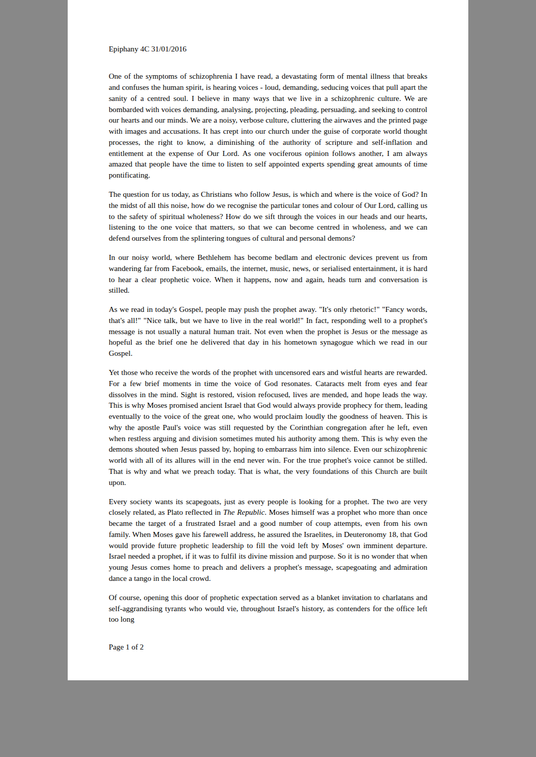Epiphany 4C 31/01/2016
One of the symptoms of schizophrenia I have read, a devastating form of mental illness that breaks and confuses the human spirit, is hearing voices - loud, demanding, seducing voices that pull apart the sanity of a centred soul. I believe in many ways that we live in a schizophrenic culture. We are bombarded with voices demanding, analysing, projecting, pleading, persuading, and seeking to control our hearts and our minds. We are a noisy, verbose culture, cluttering the airwaves and the printed page with images and accusations. It has crept into our church under the guise of corporate world thought processes, the right to know, a diminishing of the authority of scripture and self-inflation and entitlement at the expense of Our Lord. As one vociferous opinion follows another, I am always amazed that people have the time to listen to self appointed experts spending great amounts of time pontificating.
The question for us today, as Christians who follow Jesus, is which and where is the voice of God? In the midst of all this noise, how do we recognise the particular tones and colour of Our Lord, calling us to the safety of spiritual wholeness? How do we sift through the voices in our heads and our hearts, listening to the one voice that matters, so that we can become centred in wholeness, and we can defend ourselves from the splintering tongues of cultural and personal demons?
In our noisy world, where Bethlehem has become bedlam and electronic devices prevent us from wandering far from Facebook, emails, the internet, music, news, or serialised entertainment, it is hard to hear a clear prophetic voice. When it happens, now and again, heads turn and conversation is stilled.
As we read in today's Gospel, people may push the prophet away. "It's only rhetoric!" "Fancy words, that's all!" "Nice talk, but we have to live in the real world!" In fact, responding well to a prophet's message is not usually a natural human trait. Not even when the prophet is Jesus or the message as hopeful as the brief one he delivered that day in his hometown synagogue which we read in our Gospel.
Yet those who receive the words of the prophet with uncensored ears and wistful hearts are rewarded. For a few brief moments in time the voice of God resonates. Cataracts melt from eyes and fear dissolves in the mind. Sight is restored, vision refocused, lives are mended, and hope leads the way. This is why Moses promised ancient Israel that God would always provide prophecy for them, leading eventually to the voice of the great one, who would proclaim loudly the goodness of heaven. This is why the apostle Paul's voice was still requested by the Corinthian congregation after he left, even when restless arguing and division sometimes muted his authority among them. This is why even the demons shouted when Jesus passed by, hoping to embarrass him into silence. Even our schizophrenic world with all of its allures will in the end never win. For the true prophet's voice cannot be stilled. That is why and what we preach today. That is what, the very foundations of this Church are built upon.
Every society wants its scapegoats, just as every people is looking for a prophet. The two are very closely related, as Plato reflected in The Republic. Moses himself was a prophet who more than once became the target of a frustrated Israel and a good number of coup attempts, even from his own family. When Moses gave his farewell address, he assured the Israelites, in Deuteronomy 18, that God would provide future prophetic leadership to fill the void left by Moses' own imminent departure. Israel needed a prophet, if it was to fulfil its divine mission and purpose. So it is no wonder that when young Jesus comes home to preach and delivers a prophet's message, scapegoating and admiration dance a tango in the local crowd.
Of course, opening this door of prophetic expectation served as a blanket invitation to charlatans and self-aggrandising tyrants who would vie, throughout Israel's history, as contenders for the office left too long
Page 1 of 2